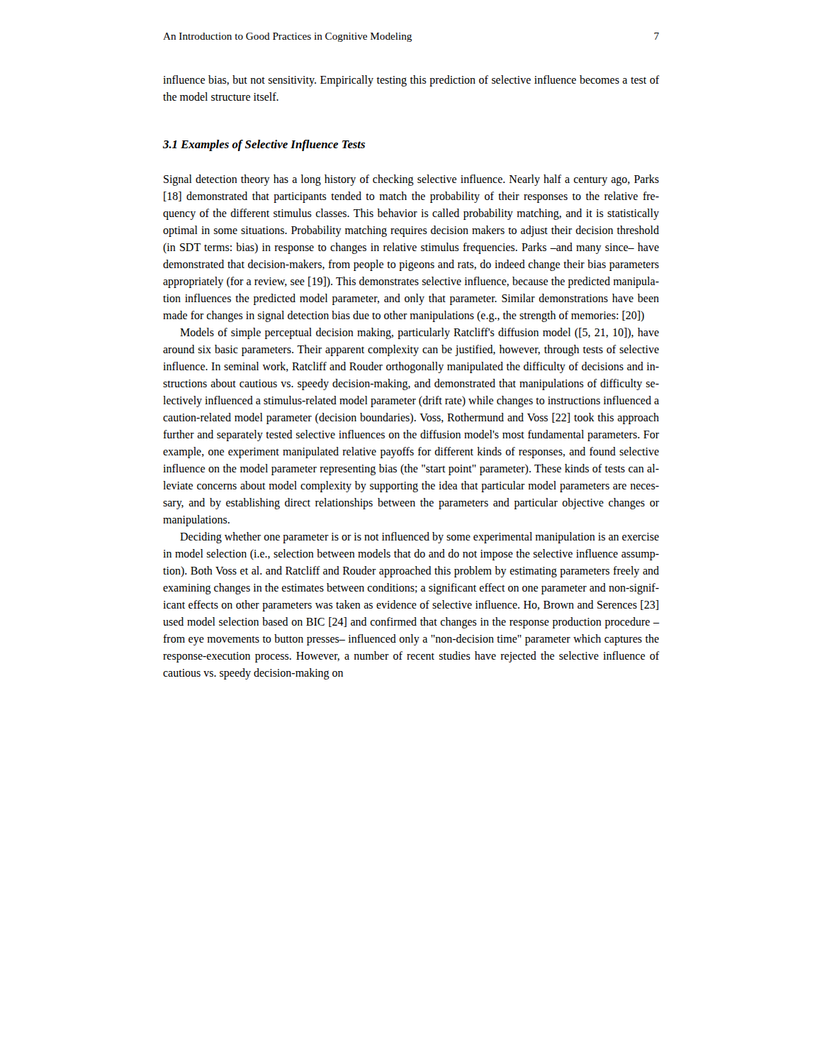An Introduction to Good Practices in Cognitive Modeling 7
influence bias, but not sensitivity. Empirically testing this prediction of selective influence becomes a test of the model structure itself.
3.1 Examples of Selective Influence Tests
Signal detection theory has a long history of checking selective influence. Nearly half a century ago, Parks [18] demonstrated that participants tended to match the probability of their responses to the relative frequency of the different stimulus classes. This behavior is called probability matching, and it is statistically optimal in some situations. Probability matching requires decision makers to adjust their decision threshold (in SDT terms: bias) in response to changes in relative stimulus frequencies. Parks –and many since– have demonstrated that decision-makers, from people to pigeons and rats, do indeed change their bias parameters appropriately (for a review, see [19]). This demonstrates selective influence, because the predicted manipulation influences the predicted model parameter, and only that parameter. Similar demonstrations have been made for changes in signal detection bias due to other manipulations (e.g., the strength of memories: [20])
Models of simple perceptual decision making, particularly Ratcliff's diffusion model ([5, 21, 10]), have around six basic parameters. Their apparent complexity can be justified, however, through tests of selective influence. In seminal work, Ratcliff and Rouder orthogonally manipulated the difficulty of decisions and instructions about cautious vs. speedy decision-making, and demonstrated that manipulations of difficulty selectively influenced a stimulus-related model parameter (drift rate) while changes to instructions influenced a caution-related model parameter (decision boundaries). Voss, Rothermund and Voss [22] took this approach further and separately tested selective influences on the diffusion model's most fundamental parameters. For example, one experiment manipulated relative payoffs for different kinds of responses, and found selective influence on the model parameter representing bias (the "start point" parameter). These kinds of tests can alleviate concerns about model complexity by supporting the idea that particular model parameters are necessary, and by establishing direct relationships between the parameters and particular objective changes or manipulations.
Deciding whether one parameter is or is not influenced by some experimental manipulation is an exercise in model selection (i.e., selection between models that do and do not impose the selective influence assumption). Both Voss et al. and Ratcliff and Rouder approached this problem by estimating parameters freely and examining changes in the estimates between conditions; a significant effect on one parameter and non-significant effects on other parameters was taken as evidence of selective influence. Ho, Brown and Serences [23] used model selection based on BIC [24] and confirmed that changes in the response production procedure –from eye movements to button presses– influenced only a "non-decision time" parameter which captures the response-execution process. However, a number of recent studies have rejected the selective influence of cautious vs. speedy decision-making on